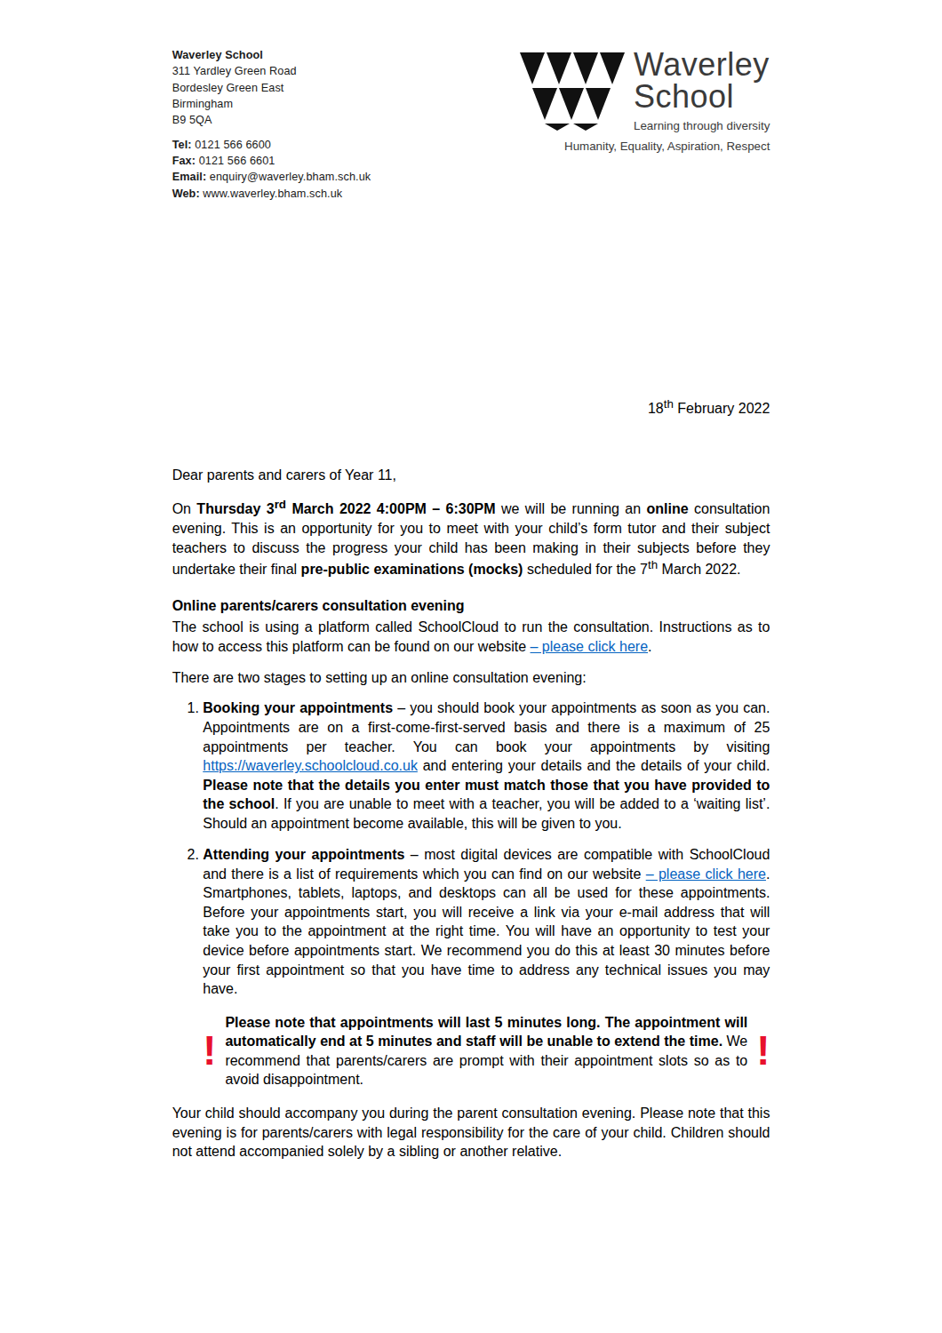Waverley School
311 Yardley Green Road
Bordesley Green East
Birmingham
B9 5QA
Tel: 0121 566 6600
Fax: 0121 566 6601
Email: enquiry@waverley.bham.sch.uk
Web: www.waverley.bham.sch.uk
Waverley School Learning through diversity
Humanity, Equality, Aspiration, Respect
18th February 2022
Dear parents and carers of Year 11,
On Thursday 3rd March 2022 4:00PM – 6:30PM we will be running an online consultation evening. This is an opportunity for you to meet with your child’s form tutor and their subject teachers to discuss the progress your child has been making in their subjects before they undertake their final pre-public examinations (mocks) scheduled for the 7th March 2022.
Online parents/carers consultation evening
The school is using a platform called SchoolCloud to run the consultation. Instructions as to how to access this platform can be found on our website – please click here.
There are two stages to setting up an online consultation evening:
Booking your appointments – you should book your appointments as soon as you can. Appointments are on a first-come-first-served basis and there is a maximum of 25 appointments per teacher. You can book your appointments by visiting https://waverley.schoolcloud.co.uk and entering your details and the details of your child. Please note that the details you enter must match those that you have provided to the school. If you are unable to meet with a teacher, you will be added to a ‘waiting list’. Should an appointment become available, this will be given to you.
Attending your appointments – most digital devices are compatible with SchoolCloud and there is a list of requirements which you can find on our website – please click here. Smartphones, tablets, laptops, and desktops can all be used for these appointments. Before your appointments start, you will receive a link via your e-mail address that will take you to the appointment at the right time. You will have an opportunity to test your device before appointments start. We recommend you do this at least 30 minutes before your first appointment so that you have time to address any technical issues you may have.
!
Please note that appointments will last 5 minutes long. The appointment will automatically end at 5 minutes and staff will be unable to extend the time. We recommend that parents/carers are prompt with their appointment slots so as to avoid disappointment.
!
Your child should accompany you during the parent consultation evening. Please note that this evening is for parents/carers with legal responsibility for the care of your child. Children should not attend accompanied solely by a sibling or another relative.